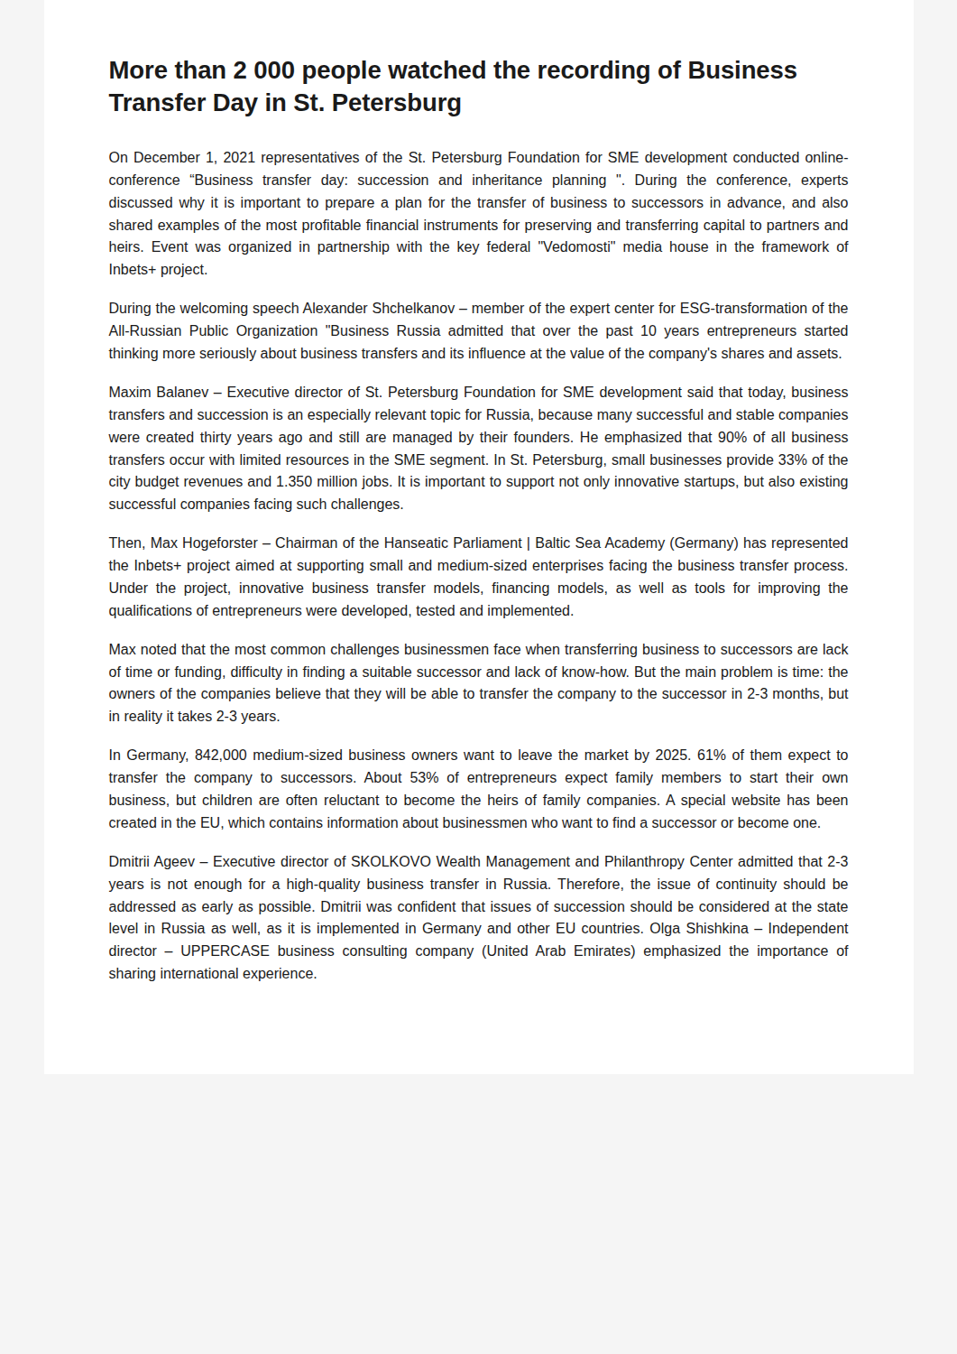More than 2 000 people watched the recording of Business Transfer Day in St. Petersburg
On December 1, 2021 representatives of the St. Petersburg Foundation for SME development conducted online-conference “Business transfer day: succession and inheritance planning ". During the conference, experts discussed why it is important to prepare a plan for the transfer of business to successors in advance, and also shared examples of the most profitable financial instruments for preserving and transferring capital to partners and heirs. Event was organized in partnership with the key federal "Vedomosti" media house in the framework of Inbets+ project.
During the welcoming speech Alexander Shchelkanov – member of the expert center for ESG-transformation of the All-Russian Public Organization "Business Russia admitted that over the past 10 years entrepreneurs started thinking more seriously about business transfers and its influence at the value of the company's shares and assets.
Maxim Balanev – Executive director of St. Petersburg Foundation for SME development said that today, business transfers and succession is an especially relevant topic for Russia, because many successful and stable companies were created thirty years ago and still are managed by their founders. He emphasized that 90% of all business transfers occur with limited resources in the SME segment. In St. Petersburg, small businesses provide 33% of the city budget revenues and 1.350 million jobs. It is important to support not only innovative startups, but also existing successful companies facing such challenges.
Then, Max Hogeforster – Chairman of the Hanseatic Parliament | Baltic Sea Academy (Germany) has represented the Inbets+ project aimed at supporting small and medium-sized enterprises facing the business transfer process. Under the project, innovative business transfer models, financing models, as well as tools for improving the qualifications of entrepreneurs were developed, tested and implemented.
Max noted that the most common challenges businessmen face when transferring business to successors are lack of time or funding, difficulty in finding a suitable successor and lack of know-how. But the main problem is time: the owners of the companies believe that they will be able to transfer the company to the successor in 2-3 months, but in reality it takes 2-3 years.
In Germany, 842,000 medium-sized business owners want to leave the market by 2025. 61% of them expect to transfer the company to successors. About 53% of entrepreneurs expect family members to start their own business, but children are often reluctant to become the heirs of family companies. A special website has been created in the EU, which contains information about businessmen who want to find a successor or become one.
Dmitrii Ageev – Executive director of SKOLKOVO Wealth Management and Philanthropy Center admitted that 2-3 years is not enough for a high-quality business transfer in Russia. Therefore, the issue of continuity should be addressed as early as possible. Dmitrii was confident that issues of succession should be considered at the state level in Russia as well, as it is implemented in Germany and other EU countries. Olga Shishkina – Independent director – UPPERCASE business consulting company (United Arab Emirates) emphasized the importance of sharing international experience.